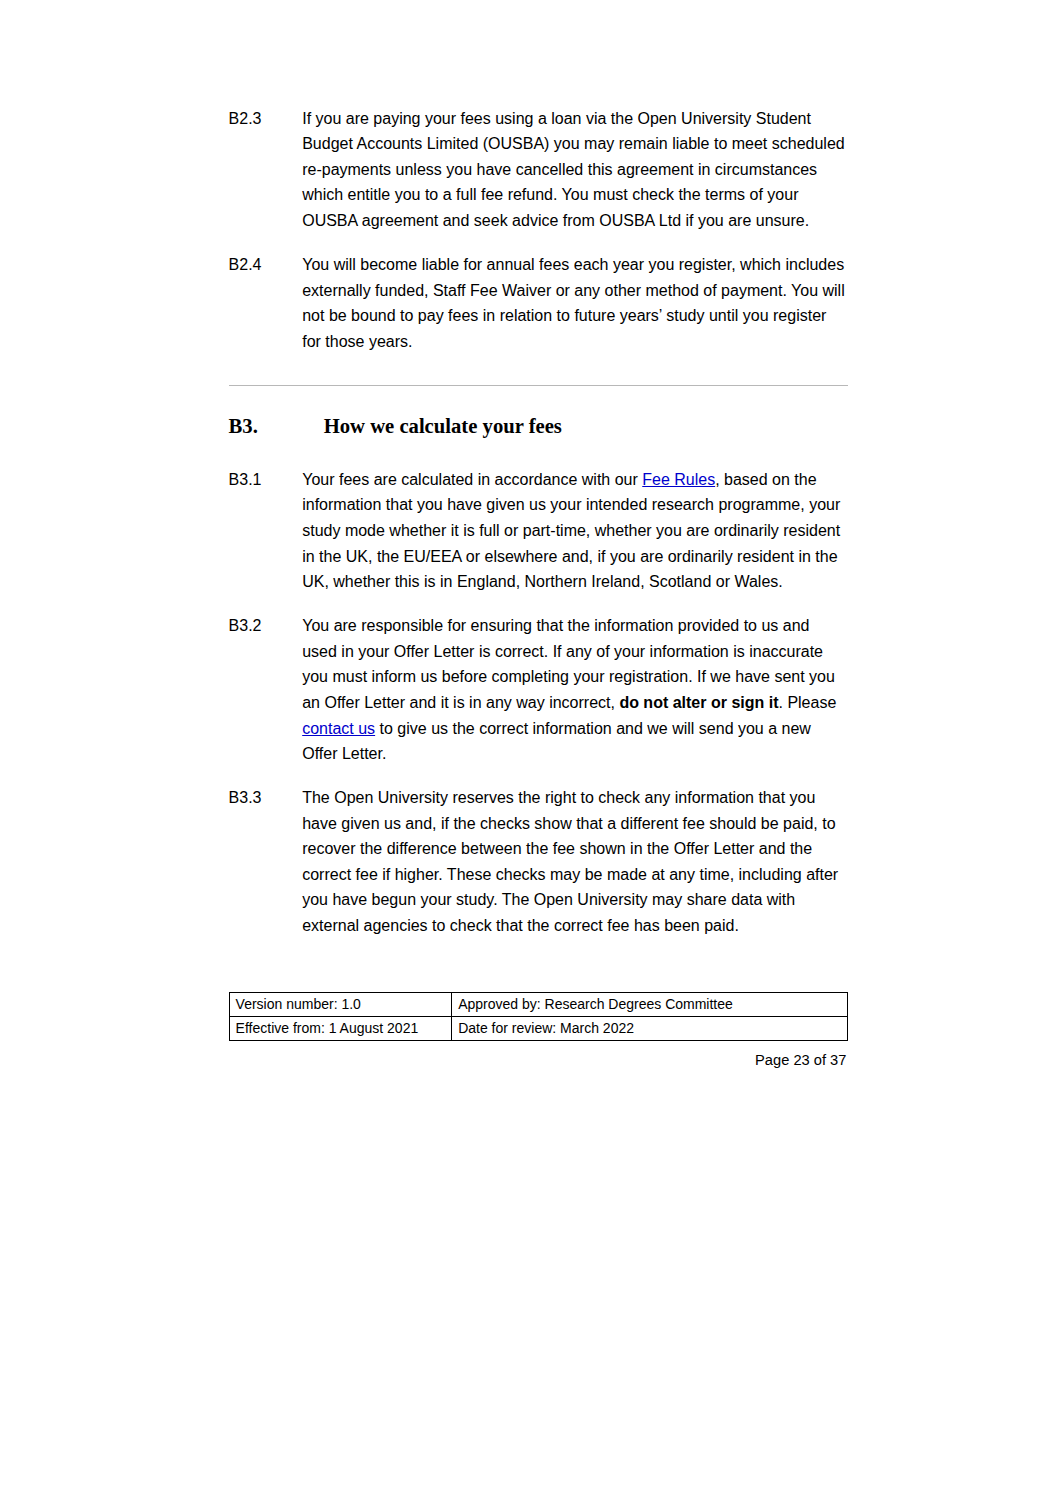B2.3
If you are paying your fees using a loan via the Open University Student Budget Accounts Limited (OUSBA) you may remain liable to meet scheduled re-payments unless you have cancelled this agreement in circumstances which entitle you to a full fee refund. You must check the terms of your OUSBA agreement and seek advice from OUSBA Ltd if you are unsure.
B2.4
You will become liable for annual fees each year you register, which includes externally funded, Staff Fee Waiver or any other method of payment. You will not be bound to pay fees in relation to future years’ study until you register for those years.
B3. How we calculate your fees
B3.1
Your fees are calculated in accordance with our Fee Rules, based on the information that you have given us your intended research programme, your study mode whether it is full or part-time, whether you are ordinarily resident in the UK, the EU/EEA or elsewhere and, if you are ordinarily resident in the UK, whether this is in England, Northern Ireland, Scotland or Wales.
B3.2
You are responsible for ensuring that the information provided to us and used in your Offer Letter is correct. If any of your information is inaccurate you must inform us before completing your registration. If we have sent you an Offer Letter and it is in any way incorrect, do not alter or sign it. Please contact us to give us the correct information and we will send you a new Offer Letter.
B3.3
The Open University reserves the right to check any information that you have given us and, if the checks show that a different fee should be paid, to recover the difference between the fee shown in the Offer Letter and the correct fee if higher. These checks may be made at any time, including after you have begun your study. The Open University may share data with external agencies to check that the correct fee has been paid.
| Version number: 1.0 | Approved by: Research Degrees Committee |
| Effective from: 1 August 2021 | Date for review: March 2022 |
Page 23 of 37